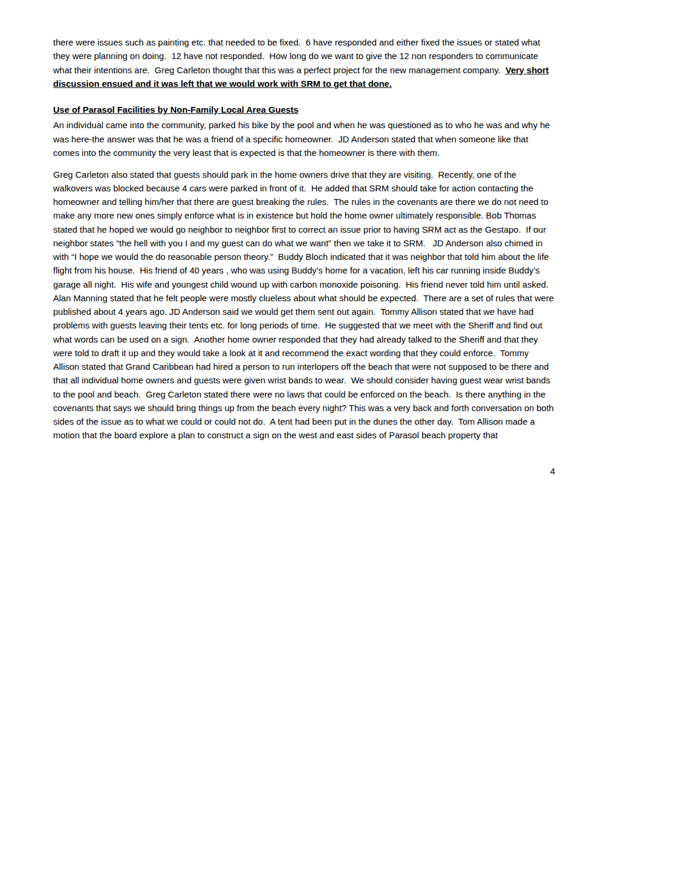there were issues such as painting etc. that needed to be fixed. 6 have responded and either fixed the issues or stated what they were planning on doing. 12 have not responded. How long do we want to give the 12 non responders to communicate what their intentions are. Greg Carleton thought that this was a perfect project for the new management company. Very short discussion ensued and it was left that we would work with SRM to get that done.
Use of Parasol Facilities by Non-Family Local Area Guests
An individual came into the community, parked his bike by the pool and when he was questioned as to who he was and why he was here-the answer was that he was a friend of a specific homeowner. JD Anderson stated that when someone like that comes into the community the very least that is expected is that the homeowner is there with them.
Greg Carleton also stated that guests should park in the home owners drive that they are visiting. Recently, one of the walkovers was blocked because 4 cars were parked in front of it. He added that SRM should take for action contacting the homeowner and telling him/her that there are guest breaking the rules. The rules in the covenants are there we do not need to make any more new ones simply enforce what is in existence but hold the home owner ultimately responsible. Bob Thomas stated that he hoped we would go neighbor to neighbor first to correct an issue prior to having SRM act as the Gestapo. If our neighbor states “the hell with you I and my guest can do what we want” then we take it to SRM. JD Anderson also chimed in with “I hope we would the do reasonable person theory.” Buddy Bloch indicated that it was neighbor that told him about the life flight from his house. His friend of 40 years , who was using Buddy’s home for a vacation, left his car running inside Buddy’s garage all night. His wife and youngest child wound up with carbon monoxide poisoning. His friend never told him until asked. Alan Manning stated that he felt people were mostly clueless about what should be expected. There are a set of rules that were published about 4 years ago. JD Anderson said we would get them sent out again. Tommy Allison stated that we have had problems with guests leaving their tents etc. for long periods of time. He suggested that we meet with the Sheriff and find out what words can be used on a sign. Another home owner responded that they had already talked to the Sheriff and that they were told to draft it up and they would take a look at it and recommend the exact wording that they could enforce. Tommy Allison stated that Grand Caribbean had hired a person to run interlopers off the beach that were not supposed to be there and that all individual home owners and guests were given wrist bands to wear. We should consider having guest wear wrist bands to the pool and beach. Greg Carleton stated there were no laws that could be enforced on the beach. Is there anything in the covenants that says we should bring things up from the beach every night? This was a very back and forth conversation on both sides of the issue as to what we could or could not do. A tent had been put in the dunes the other day. Tom Allison made a motion that the board explore a plan to construct a sign on the west and east sides of Parasol beach property that
4